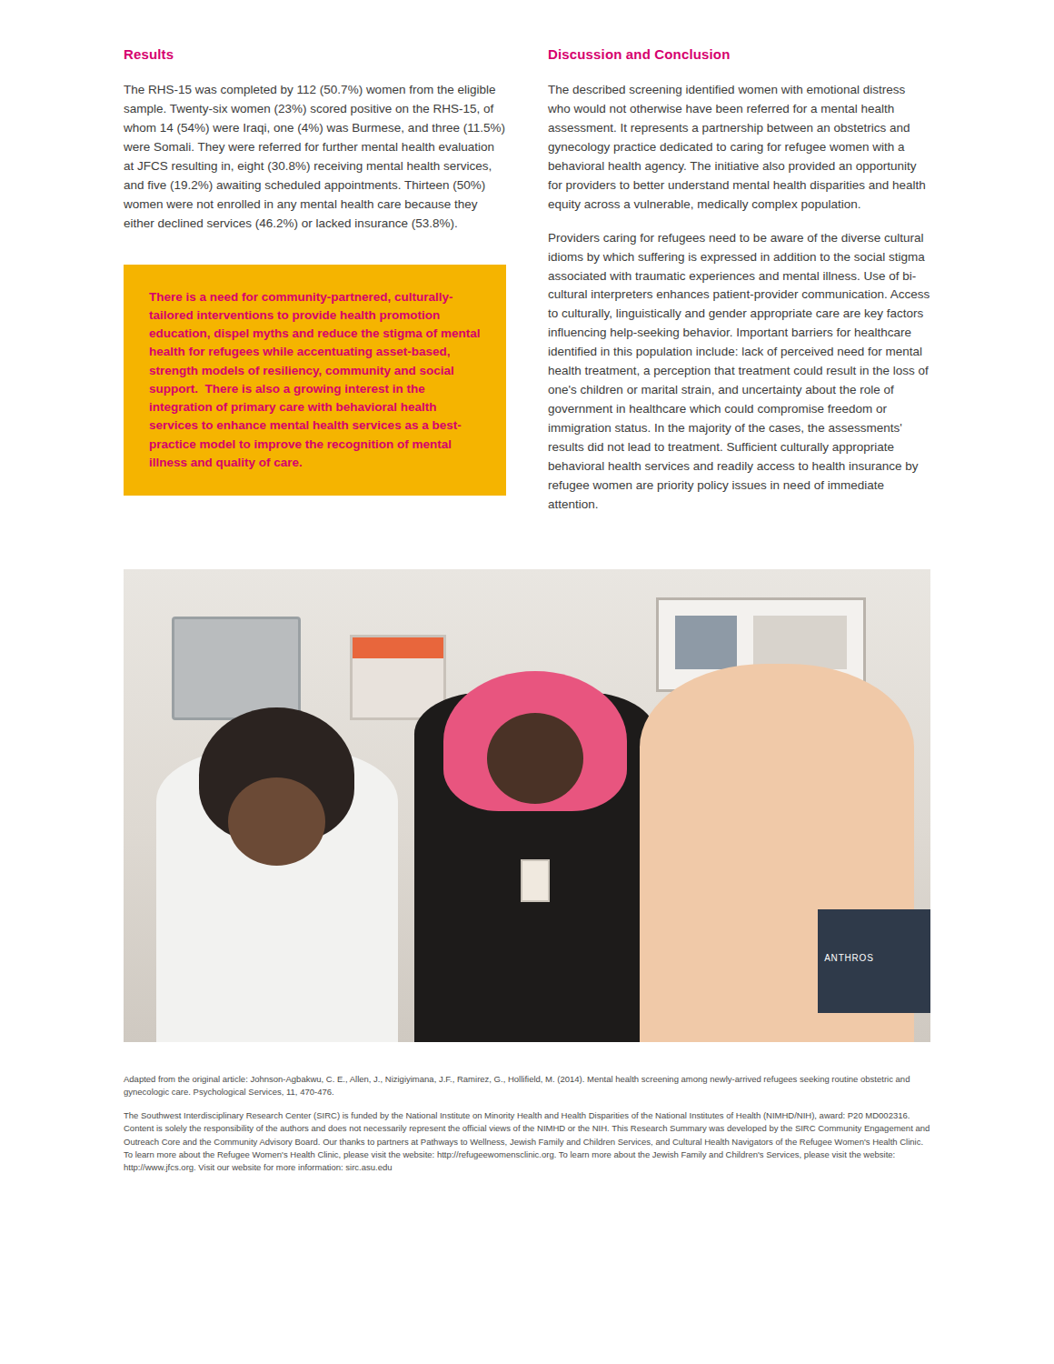Results
The RHS-15 was completed by 112 (50.7%) women from the eligible sample. Twenty-six women (23%) scored positive on the RHS-15, of whom 14 (54%) were Iraqi, one (4%) was Burmese, and three (11.5%) were Somali. They were referred for further mental health evaluation at JFCS resulting in, eight (30.8%) receiving mental health services, and five (19.2%) awaiting scheduled appointments. Thirteen (50%) women were not enrolled in any mental health care because they either declined services (46.2%) or lacked insurance (53.8%).
There is a need for community-partnered, culturally-tailored interventions to provide health promotion education, dispel myths and reduce the stigma of mental health for refugees while accentuating asset-based, strength models of resiliency, community and social support. There is also a growing interest in the integration of primary care with behavioral health services to enhance mental health services as a best-practice model to improve the recognition of mental illness and quality of care.
Discussion and Conclusion
The described screening identified women with emotional distress who would not otherwise have been referred for a mental health assessment. It represents a partnership between an obstetrics and gynecology practice dedicated to caring for refugee women with a behavioral health agency. The initiative also provided an opportunity for providers to better understand mental health disparities and health equity across a vulnerable, medically complex population.
Providers caring for refugees need to be aware of the diverse cultural idioms by which suffering is expressed in addition to the social stigma associated with traumatic experiences and mental illness. Use of bi-cultural interpreters enhances patient-provider communication. Access to culturally, linguistically and gender appropriate care are key factors influencing help-seeking behavior. Important barriers for healthcare identified in this population include: lack of perceived need for mental health treatment, a perception that treatment could result in the loss of one's children or marital strain, and uncertainty about the role of government in healthcare which could compromise freedom or immigration status. In the majority of the cases, the assessments' results did not lead to treatment. Sufficient culturally appropriate behavioral health services and readily access to health insurance by refugee women are priority policy issues in need of immediate attention.
ANTHROS
Adapted from the original article: Johnson-Agbakwu, C. E., Allen, J., Nizigiyimana, J.F., Ramirez, G., Hollifield, M. (2014). Mental health screening among newly-arrived refugees seeking routine obstetric and gynecologic care. Psychological Services, 11, 470-476.
The Southwest Interdisciplinary Research Center (SIRC) is funded by the National Institute on Minority Health and Health Disparities of the National Institutes of Health (NIMHD/NIH), award: P20 MD002316. Content is solely the responsibility of the authors and does not necessarily represent the official views of the NIMHD or the NIH. This Research Summary was developed by the SIRC Community Engagement and Outreach Core and the Community Advisory Board. Our thanks to partners at Pathways to Wellness, Jewish Family and Children Services, and Cultural Health Navigators of the Refugee Women's Health Clinic. To learn more about the Refugee Women's Health Clinic, please visit the website: http://refugeewomensclinic.org. To learn more about the Jewish Family and Children's Services, please visit the website: http://www.jfcs.org. Visit our website for more information: sirc.asu.edu